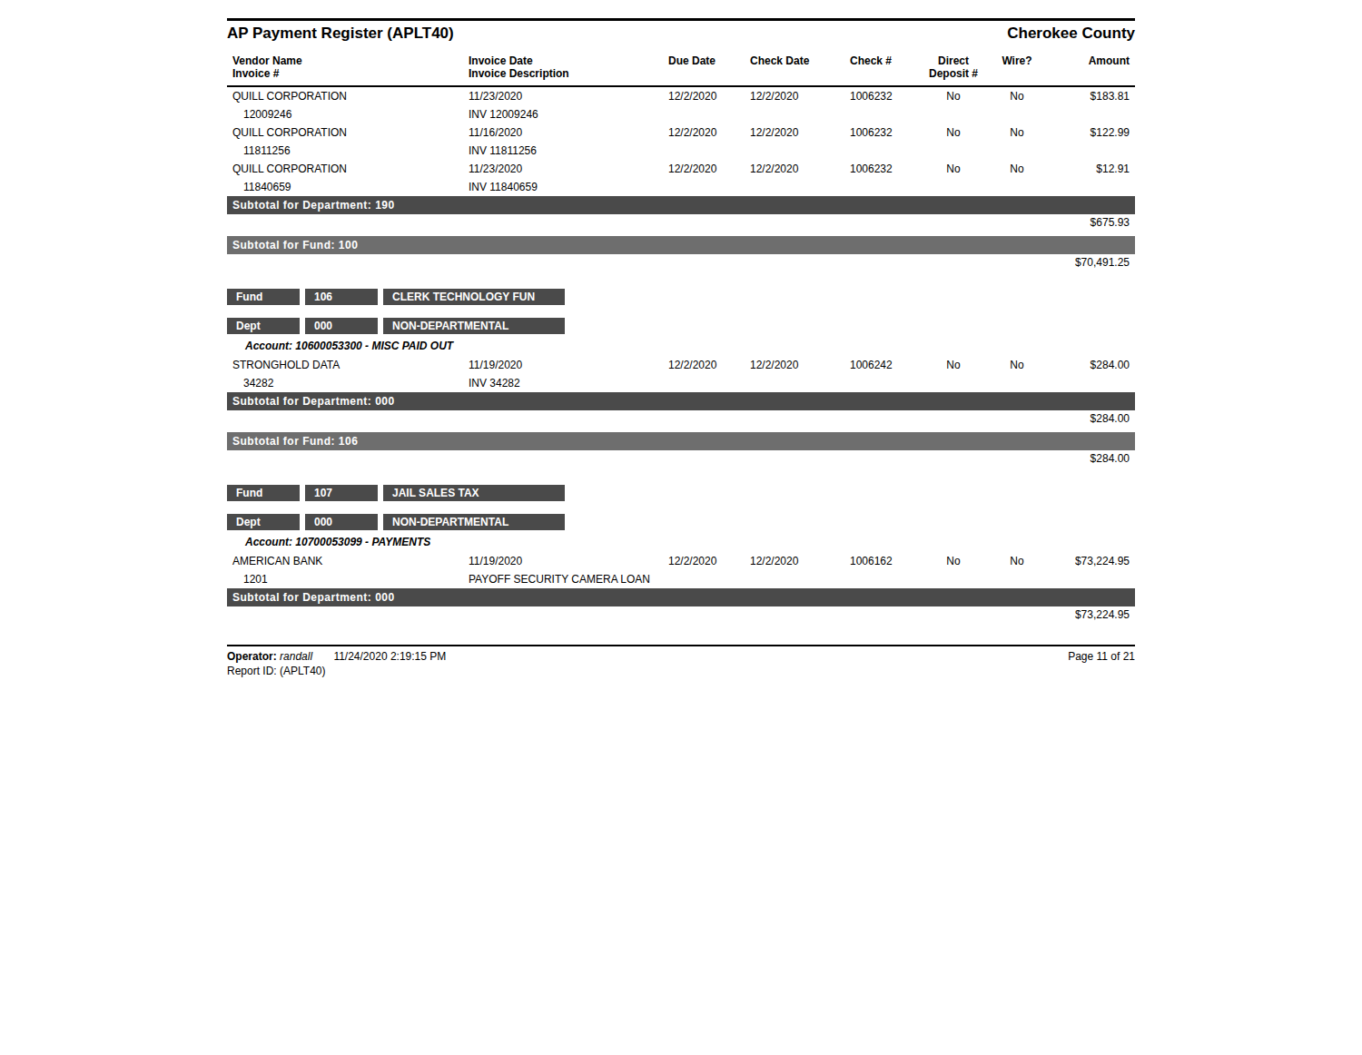AP Payment Register (APLT40)
Cherokee County
| Vendor Name Invoice # | Invoice Date Invoice Description | Due Date | Check Date | Check # | Direct Deposit # | Wire? | Amount |
| --- | --- | --- | --- | --- | --- | --- | --- |
| QUILL CORPORATION | 11/23/2020 | 12/2/2020 | 12/2/2020 | 1006232 | No | No | $183.81 |
| 12009246 | INV 12009246 | | | | | | |
| QUILL CORPORATION | 11/16/2020 | 12/2/2020 | 12/2/2020 | 1006232 | No | No | $122.99 |
| 11811256 | INV 11811256 | | | | | | |
| QUILL CORPORATION | 11/23/2020 | 12/2/2020 | 12/2/2020 | 1006232 | No | No | $12.91 |
| 11840659 | INV 11840659 | | | | | | |
Subtotal for Department: 190
| | $675.93 |
Subtotal for Fund: 100
| | $70,491.25 |
Fund 106 CLERK TECHNOLOGY FUN
Dept 000 NON-DEPARTMENTAL
Account: 10600053300 - MISC PAID OUT
| STRONGHOLD DATA | 11/19/2020 | 12/2/2020 | 12/2/2020 | 1006242 | No | No | $284.00 |
| 34282 | INV 34282 | | | | | | |
Subtotal for Department: 000
| | $284.00 |
Subtotal for Fund: 106
| | $284.00 |
Fund 107 JAIL SALES TAX
Dept 000 NON-DEPARTMENTAL
Account: 10700053099 - PAYMENTS
| AMERICAN BANK | 11/19/2020 | 12/2/2020 | 12/2/2020 | 1006162 | No | No | $73,224.95 |
| 1201 | PAYOFF SECURITY CAMERA LOAN | | | | | | |
Subtotal for Department: 000
| | $73,224.95 |
Operator: randall 11/24/2020 2:19:15 PM
Report ID: (APLT40)
Page 11 of 21